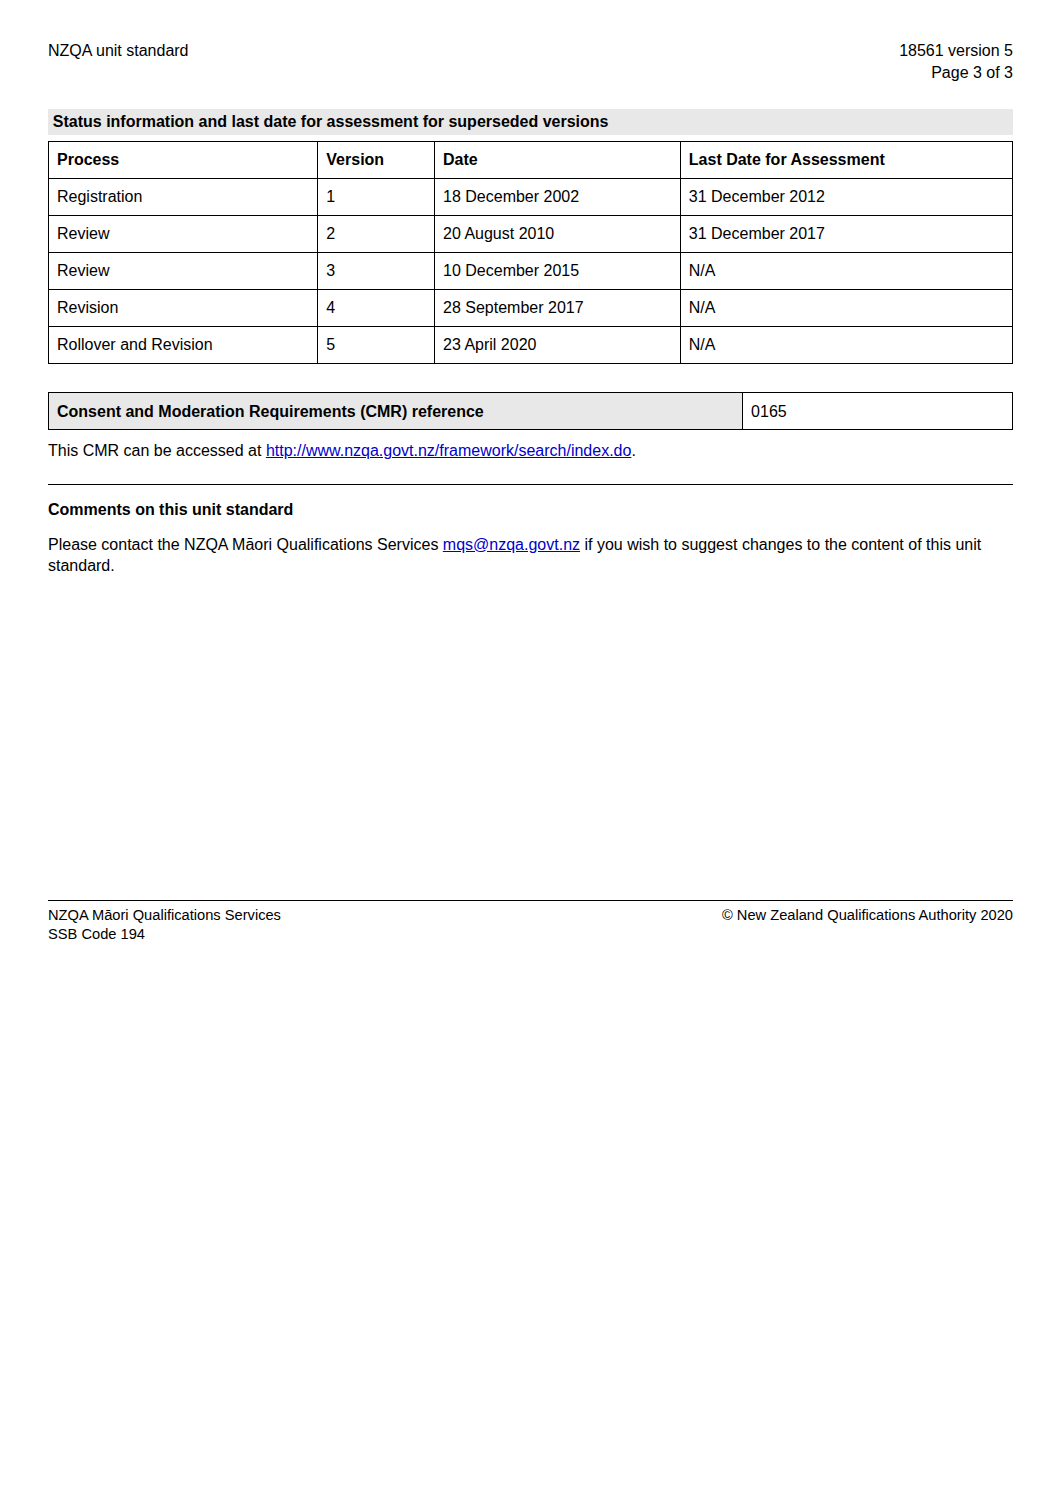NZQA unit standard
18561 version 5
Page 3 of 3
Status information and last date for assessment for superseded versions
| Process | Version | Date | Last Date for Assessment |
| --- | --- | --- | --- |
| Registration | 1 | 18 December 2002 | 31 December 2012 |
| Review | 2 | 20 August 2010 | 31 December 2017 |
| Review | 3 | 10 December 2015 | N/A |
| Revision | 4 | 28 September 2017 | N/A |
| Rollover and Revision | 5 | 23 April 2020 | N/A |
| Consent and Moderation Requirements (CMR) reference | 0165 |
This CMR can be accessed at http://www.nzqa.govt.nz/framework/search/index.do.
Comments on this unit standard
Please contact the NZQA Māori Qualifications Services mqs@nzqa.govt.nz if you wish to suggest changes to the content of this unit standard.
NZQA Māori Qualifications Services
SSB Code 194
© New Zealand Qualifications Authority 2020